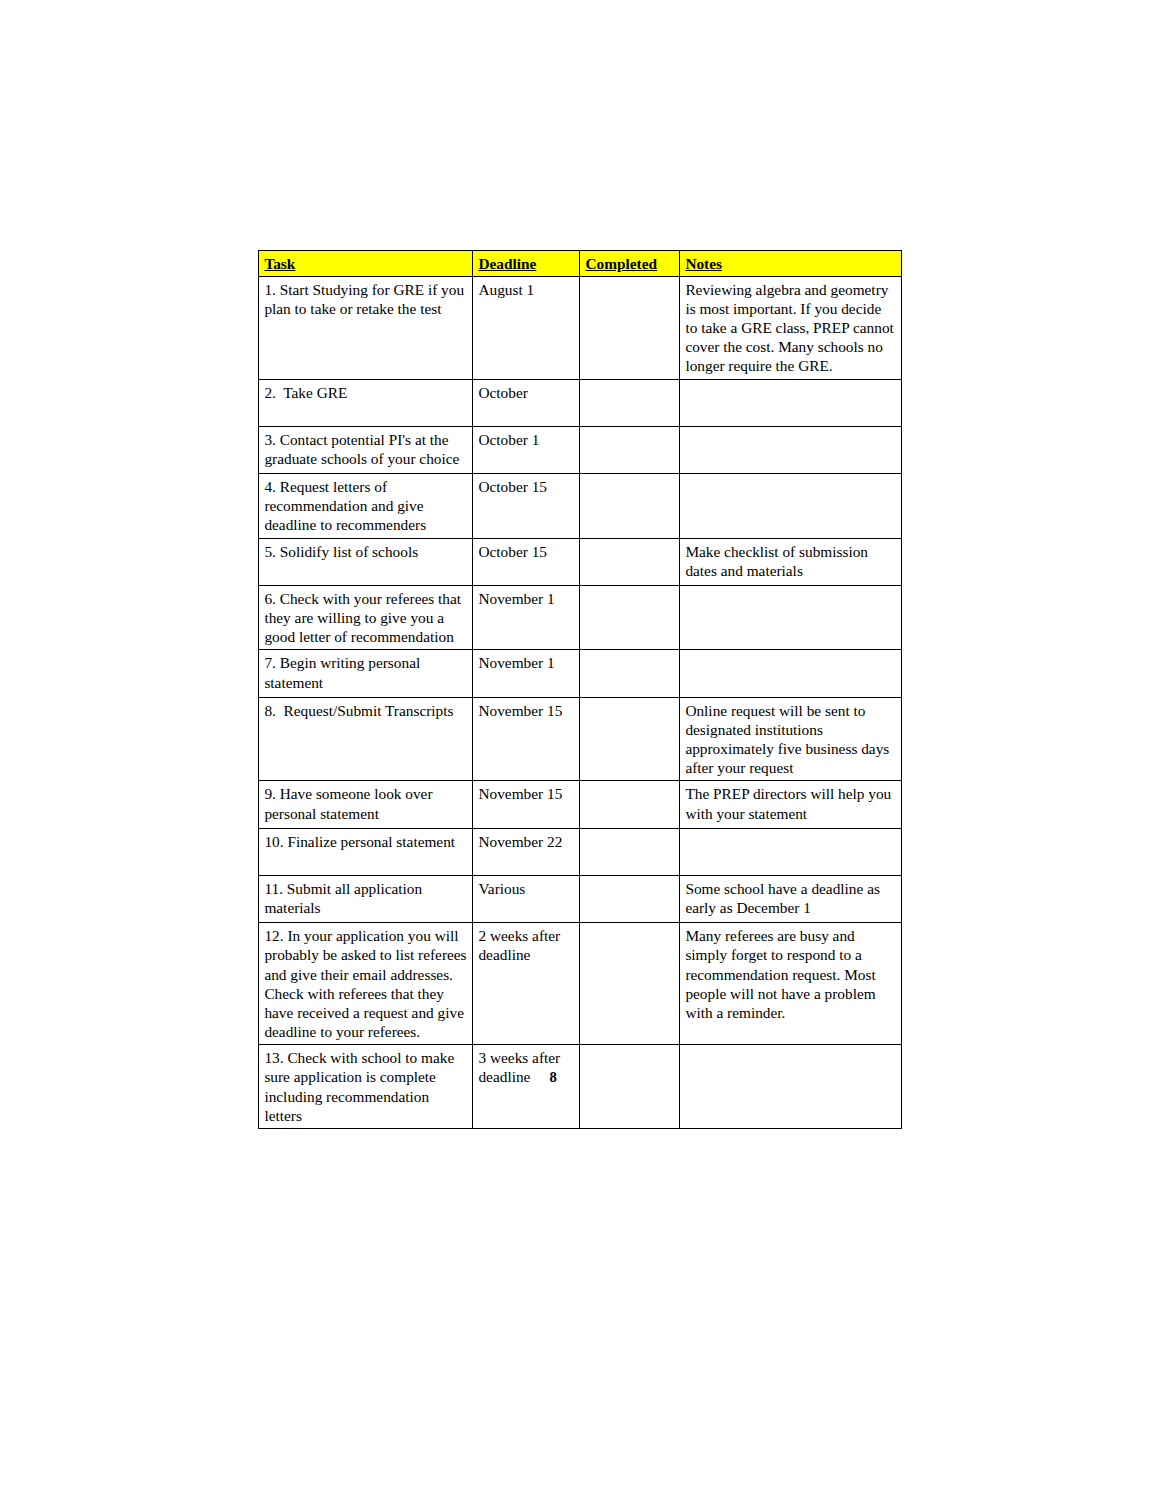| Task | Deadline | Completed | Notes |
| --- | --- | --- | --- |
| 1. Start Studying for GRE if you plan to take or retake the test | August 1 | | Reviewing algebra and geometry is most important. If you decide to take a GRE class, PREP cannot cover the cost. Many schools no longer require the GRE. |
| 2. Take GRE | October | | |
| 3. Contact potential PI's at the graduate schools of your choice | October 1 | | |
| 4. Request letters of recommendation and give deadline to recommenders | October 15 | | |
| 5. Solidify list of schools | October 15 | | Make checklist of submission dates and materials |
| 6. Check with your referees that they are willing to give you a good letter of recommendation | November 1 | | |
| 7. Begin writing personal statement | November 1 | | |
| 8. Request/Submit Transcripts | November 15 | | Online request will be sent to designated institutions approximately five business days after your request |
| 9. Have someone look over personal statement | November 15 | | The PREP directors will help you with your statement |
| 10. Finalize personal statement | November 22 | | |
| 11. Submit all application materials | Various | | Some school have a deadline as early as December 1 |
| 12. In your application you will probably be asked to list referees and give their email addresses. Check with referees that they have received a request and give deadline to your referees. | 2 weeks after deadline | | Many referees are busy and simply forget to respond to a recommendation request. Most people will not have a problem with a reminder. |
| 13. Check with school to make sure application is complete including recommendation letters | 3 weeks after deadline 8 | | |